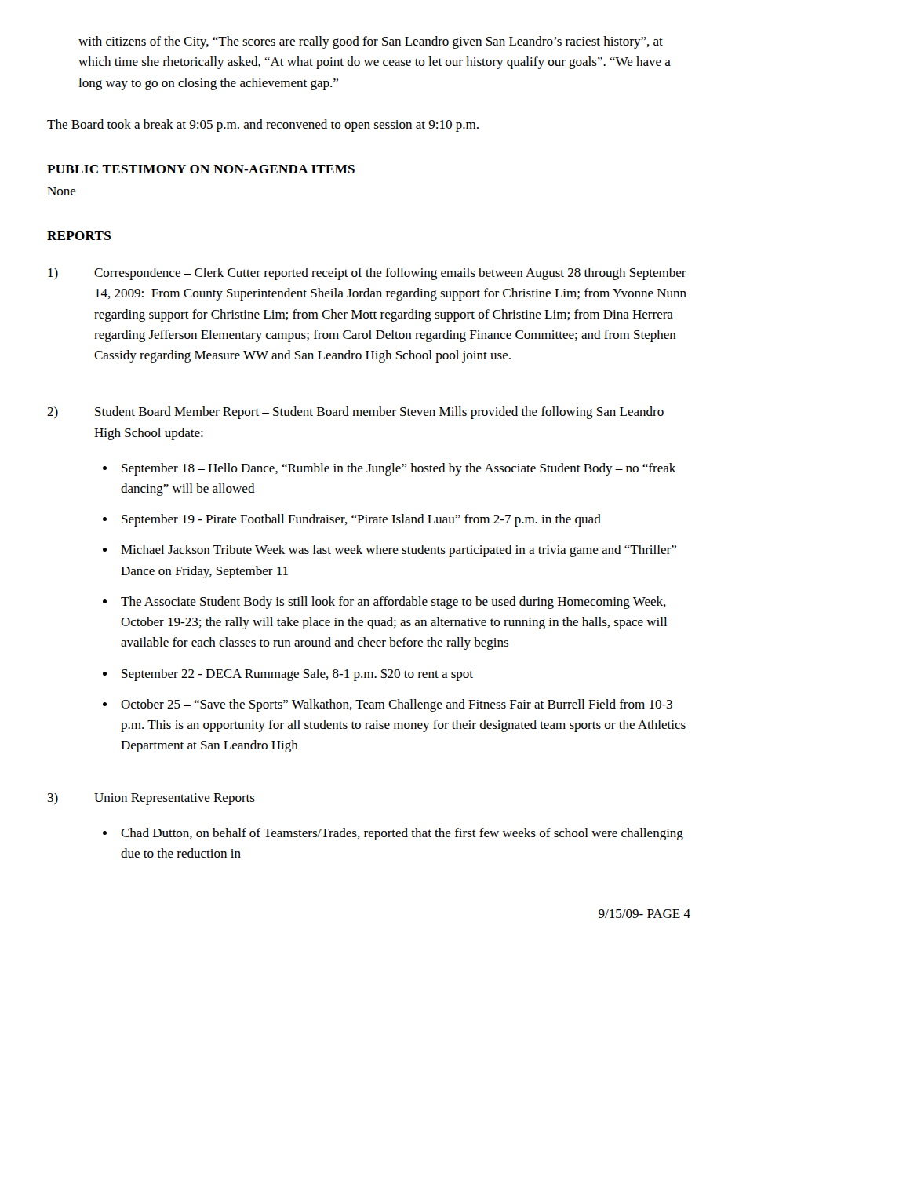with citizens of the City, “The scores are really good for San Leandro given San Leandro’s raciest history”, at which time she rhetorically asked, “At what point do we cease to let our history qualify our goals”. “We have a long way to go on closing the achievement gap.”
The Board took a break at 9:05 p.m. and reconvened to open session at 9:10 p.m.
PUBLIC TESTIMONY ON NON-AGENDA ITEMS
None
REPORTS
1)
Correspondence – Clerk Cutter reported receipt of the following emails between August 28 through September 14, 2009: From County Superintendent Sheila Jordan regarding support for Christine Lim; from Yvonne Nunn regarding support for Christine Lim; from Cher Mott regarding support of Christine Lim; from Dina Herrera regarding Jefferson Elementary campus; from Carol Delton regarding Finance Committee; and from Stephen Cassidy regarding Measure WW and San Leandro High School pool joint use.
2)
Student Board Member Report – Student Board member Steven Mills provided the following San Leandro High School update:
September 18 – Hello Dance, “Rumble in the Jungle” hosted by the Associate Student Body – no “freak dancing” will be allowed
September 19 - Pirate Football Fundraiser, “Pirate Island Luau” from 2-7 p.m. in the quad
Michael Jackson Tribute Week was last week where students participated in a trivia game and “Thriller” Dance on Friday, September 11
The Associate Student Body is still look for an affordable stage to be used during Homecoming Week, October 19-23; the rally will take place in the quad; as an alternative to running in the halls, space will available for each classes to run around and cheer before the rally begins
September 22 - DECA Rummage Sale, 8-1 p.m. $20 to rent a spot
October 25 – “Save the Sports” Walkathon, Team Challenge and Fitness Fair at Burrell Field from 10-3 p.m. This is an opportunity for all students to raise money for their designated team sports or the Athletics Department at San Leandro High
3)
Union Representative Reports
Chad Dutton, on behalf of Teamsters/Trades, reported that the first few weeks of school were challenging due to the reduction in
9/15/09- PAGE 4